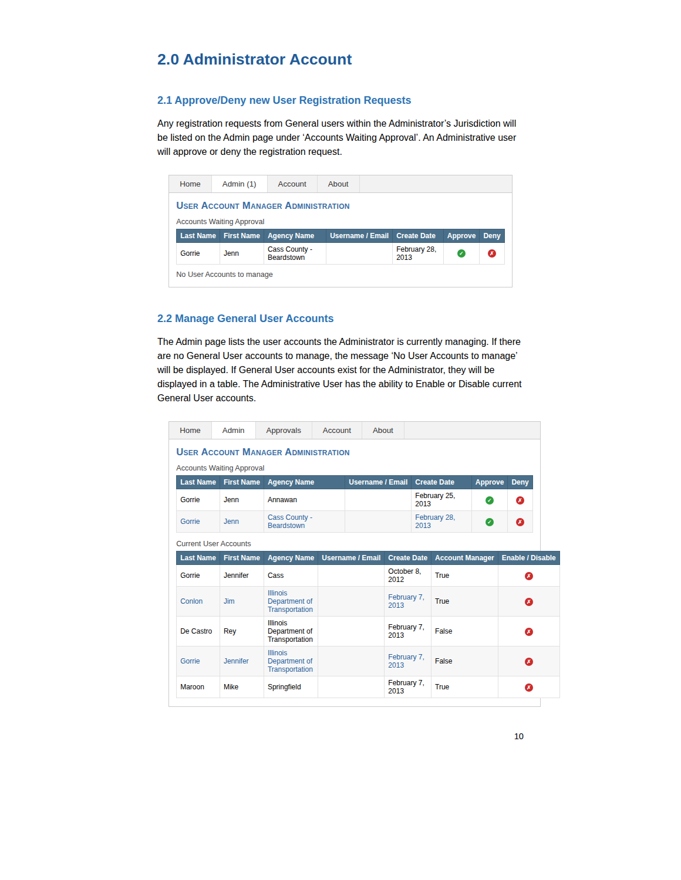2.0 Administrator Account
2.1 Approve/Deny new User Registration Requests
Any registration requests from General users within the Administrator’s Jurisdiction will be listed on the Admin page under ‘Accounts Waiting Approval’. An Administrative user will approve or deny the registration request.
Home Admin (1) Account About
User Account Manager Administration
Accounts Waiting Approval
| Last Name | First Name | Agency Name | Username / Email | Create Date | Approve | Deny |
| --- | --- | --- | --- | --- | --- | --- |
| Gorrie | Jenn | Cass County - Beardstown | | February 28, 2013 | ✓ | ✗ |
No User Accounts to manage
2.2 Manage General User Accounts
The Admin page lists the user accounts the Administrator is currently managing. If there are no General User accounts to manage, the message ‘No User Accounts to manage’ will be displayed. If General User accounts exist for the Administrator, they will be displayed in a table. The Administrative User has the ability to Enable or Disable current General User accounts.
Home Admin Approvals Account About
User Account Manager Administration
Accounts Waiting Approval
| Last Name | First Name | Agency Name | Username / Email | Create Date | Approve | Deny |
| --- | --- | --- | --- | --- | --- | --- |
| Gorrie | Jenn | Annawan | | February 25, 2013 | ✓ | ✗ |
| Gorrie | Jenn | Cass County - Beardstown | | February 28, 2013 | ✓ | ✗ |
Current User Accounts
| Last Name | First Name | Agency Name | Username / Email | Create Date | Account Manager | Enable / Disable |
| --- | --- | --- | --- | --- | --- | --- |
| Gorrie | Jennifer | Cass | | October 8, 2012 | True | ✗ |
| Conlon | Jim | Illinois Department of Transportation | | February 7, 2013 | True | ✗ |
| De Castro | Rey | Illinois Department of Transportation | | February 7, 2013 | False | ✗ |
| Gorrie | Jennifer | Illinois Department of Transportation | | February 7, 2013 | False | ✗ |
| Maroon | Mike | Springfield | | February 7, 2013 | True | ✗ |
10